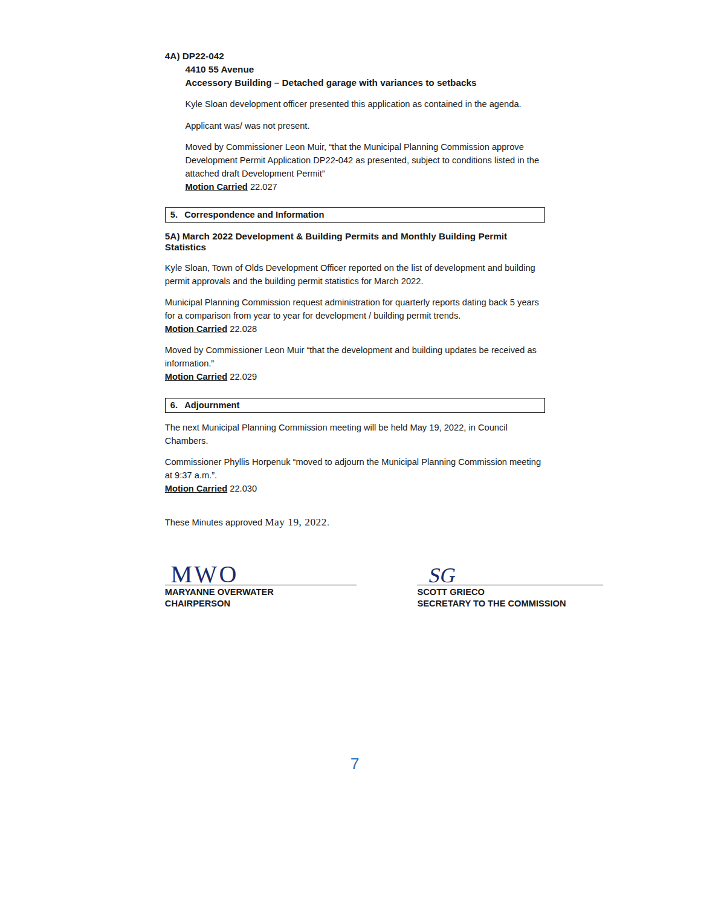4A) DP22-042
4410 55 Avenue
Accessory Building – Detached garage with variances to setbacks
Kyle Sloan development officer presented this application as contained in the agenda.
Applicant was/ was not present.
Moved by Commissioner Leon Muir, “that the Municipal Planning Commission approve Development Permit Application DP22-042 as presented, subject to conditions listed in the attached draft Development Permit”
Motion Carried 22.027
5. Correspondence and Information
5A) March 2022 Development & Building Permits and Monthly Building Permit Statistics
Kyle Sloan, Town of Olds Development Officer reported on the list of development and building permit approvals and the building permit statistics for March 2022.
Municipal Planning Commission request administration for quarterly reports dating back 5 years for a comparison from year to year for development / building permit trends.
Motion Carried 22.028
Moved by Commissioner Leon Muir “that the development and building updates be received as information.”
Motion Carried 22.029
6. Adjournment
The next Municipal Planning Commission meeting will be held May 19, 2022, in Council Chambers.
Commissioner Phyllis Horpenuk “moved to adjourn the Municipal Planning Commission meeting at 9:37 a.m.”.
Motion Carried 22.030
These Minutes approved May 19, 2022.
M W O
MARYANNE OVERWATER
CHAIRPERSON
SG
SCOTT GRIECO
SECRETARY TO THE COMMISSION
7